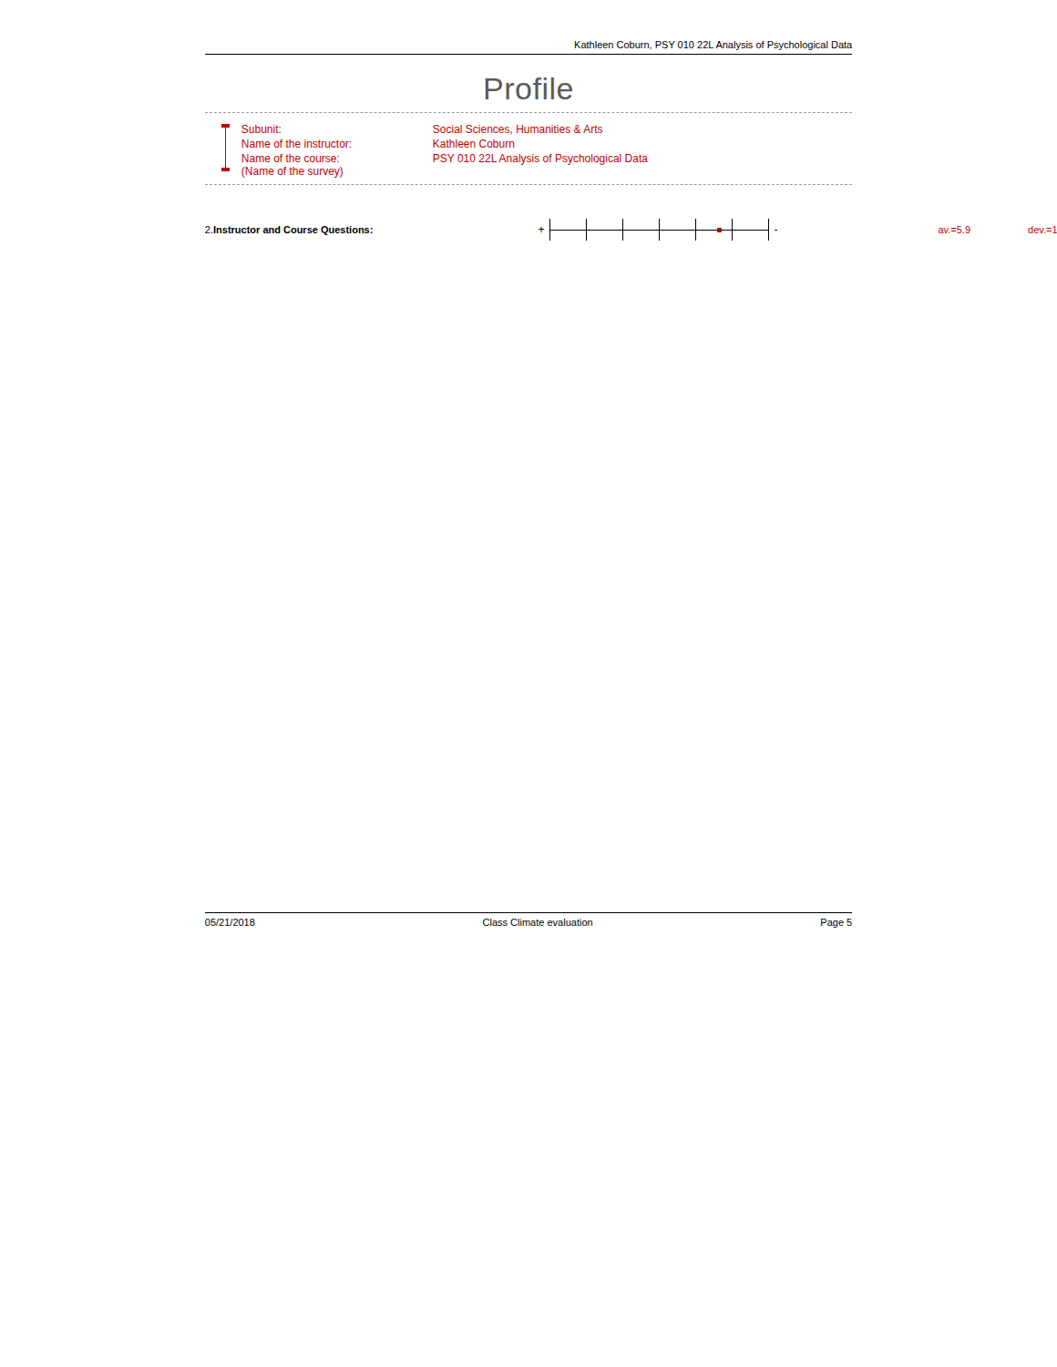Kathleen Coburn, PSY 010 22L Analysis of Psychological Data
Profile
| Subunit: | Social Sciences, Humanities & Arts |
| Name of the instructor: | Kathleen Coburn |
| Name of the course: (Name of the survey) | PSY 010 22L Analysis of Psychological Data |
2. Instructor and Course Questions: + - av.=5.9 dev.=1.3
05/21/2018 Class Climate evaluation Page 5